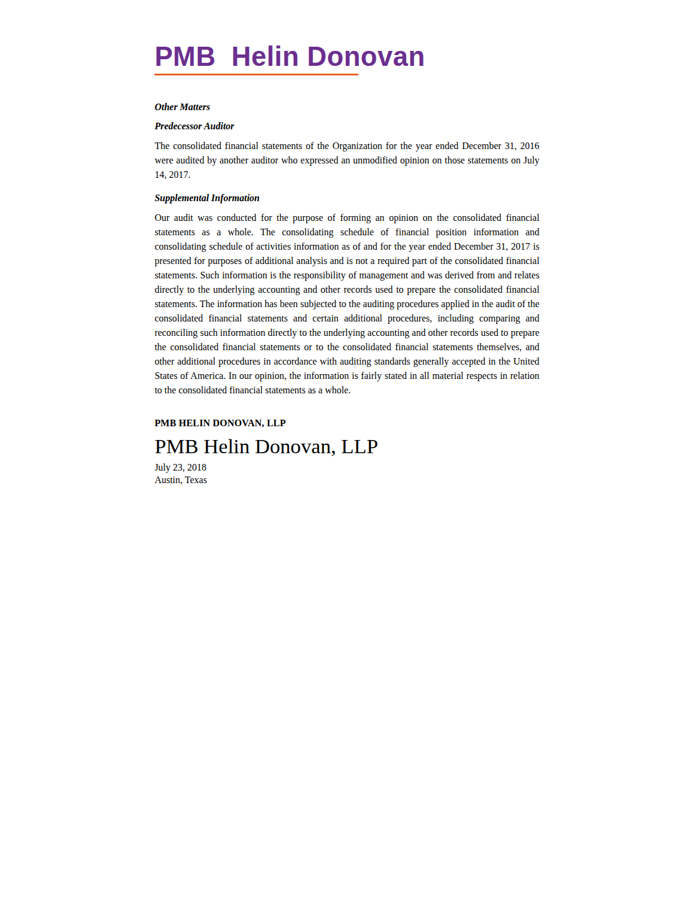PMB Helin Donovan
Other Matters
Predecessor Auditor
The consolidated financial statements of the Organization for the year ended December 31, 2016 were audited by another auditor who expressed an unmodified opinion on those statements on July 14, 2017.
Supplemental Information
Our audit was conducted for the purpose of forming an opinion on the consolidated financial statements as a whole. The consolidating schedule of financial position information and consolidating schedule of activities information as of and for the year ended December 31, 2017 is presented for purposes of additional analysis and is not a required part of the consolidated financial statements. Such information is the responsibility of management and was derived from and relates directly to the underlying accounting and other records used to prepare the consolidated financial statements. The information has been subjected to the auditing procedures applied in the audit of the consolidated financial statements and certain additional procedures, including comparing and reconciling such information directly to the underlying accounting and other records used to prepare the consolidated financial statements or to the consolidated financial statements themselves, and other additional procedures in accordance with auditing standards generally accepted in the United States of America. In our opinion, the information is fairly stated in all material respects in relation to the consolidated financial statements as a whole.
PMB HELIN DONOVAN, LLP
PMB Helin Donovan, LLP
July 23, 2018 Austin, Texas